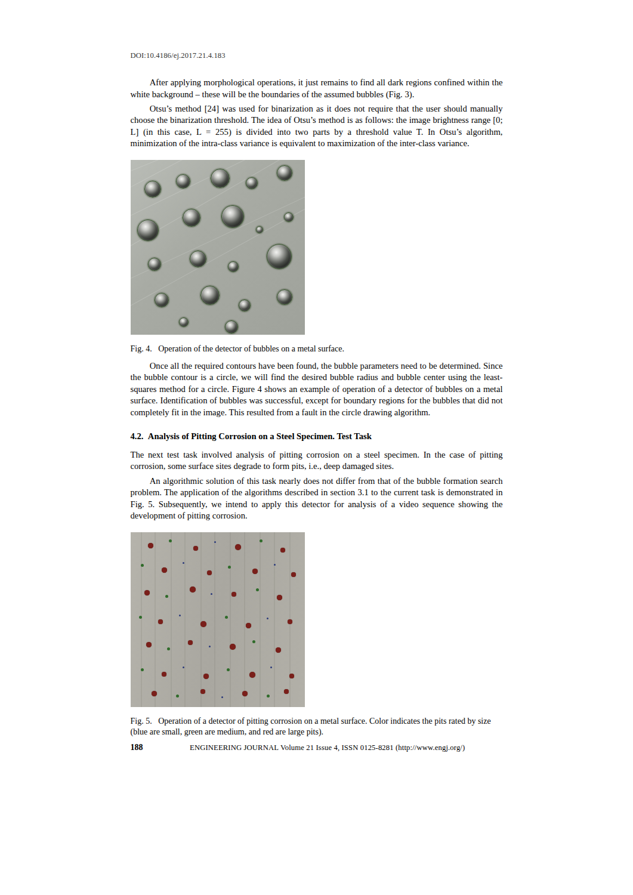DOI:10.4186/ej.2017.21.4.183
After applying morphological operations, it just remains to find all dark regions confined within the white background – these will be the boundaries of the assumed bubbles (Fig. 3).
Otsu’s method [24] was used for binarization as it does not require that the user should manually choose the binarization threshold. The idea of Otsu’s method is as follows: the image brightness range [0; L] (in this case, L = 255) is divided into two parts by a threshold value T. In Otsu’s algorithm, minimization of the intra-class variance is equivalent to maximization of the inter-class variance.
Fig. 4. Operation of the detector of bubbles on a metal surface.
Once all the required contours have been found, the bubble parameters need to be determined. Since the bubble contour is a circle, we will find the desired bubble radius and bubble center using the least-squares method for a circle. Figure 4 shows an example of operation of a detector of bubbles on a metal surface. Identification of bubbles was successful, except for boundary regions for the bubbles that did not completely fit in the image. This resulted from a fault in the circle drawing algorithm.
4.2. Analysis of Pitting Corrosion on a Steel Specimen. Test Task
The next test task involved analysis of pitting corrosion on a steel specimen. In the case of pitting corrosion, some surface sites degrade to form pits, i.e., deep damaged sites.
An algorithmic solution of this task nearly does not differ from that of the bubble formation search problem. The application of the algorithms described in section 3.1 to the current task is demonstrated in Fig. 5. Subsequently, we intend to apply this detector for analysis of a video sequence showing the development of pitting corrosion.
Fig. 5. Operation of a detector of pitting corrosion on a metal surface. Color indicates the pits rated by size (blue are small, green are medium, and red are large pits).
188 ENGINEERING JOURNAL Volume 21 Issue 4, ISSN 0125-8281 (http://www.engj.org/)